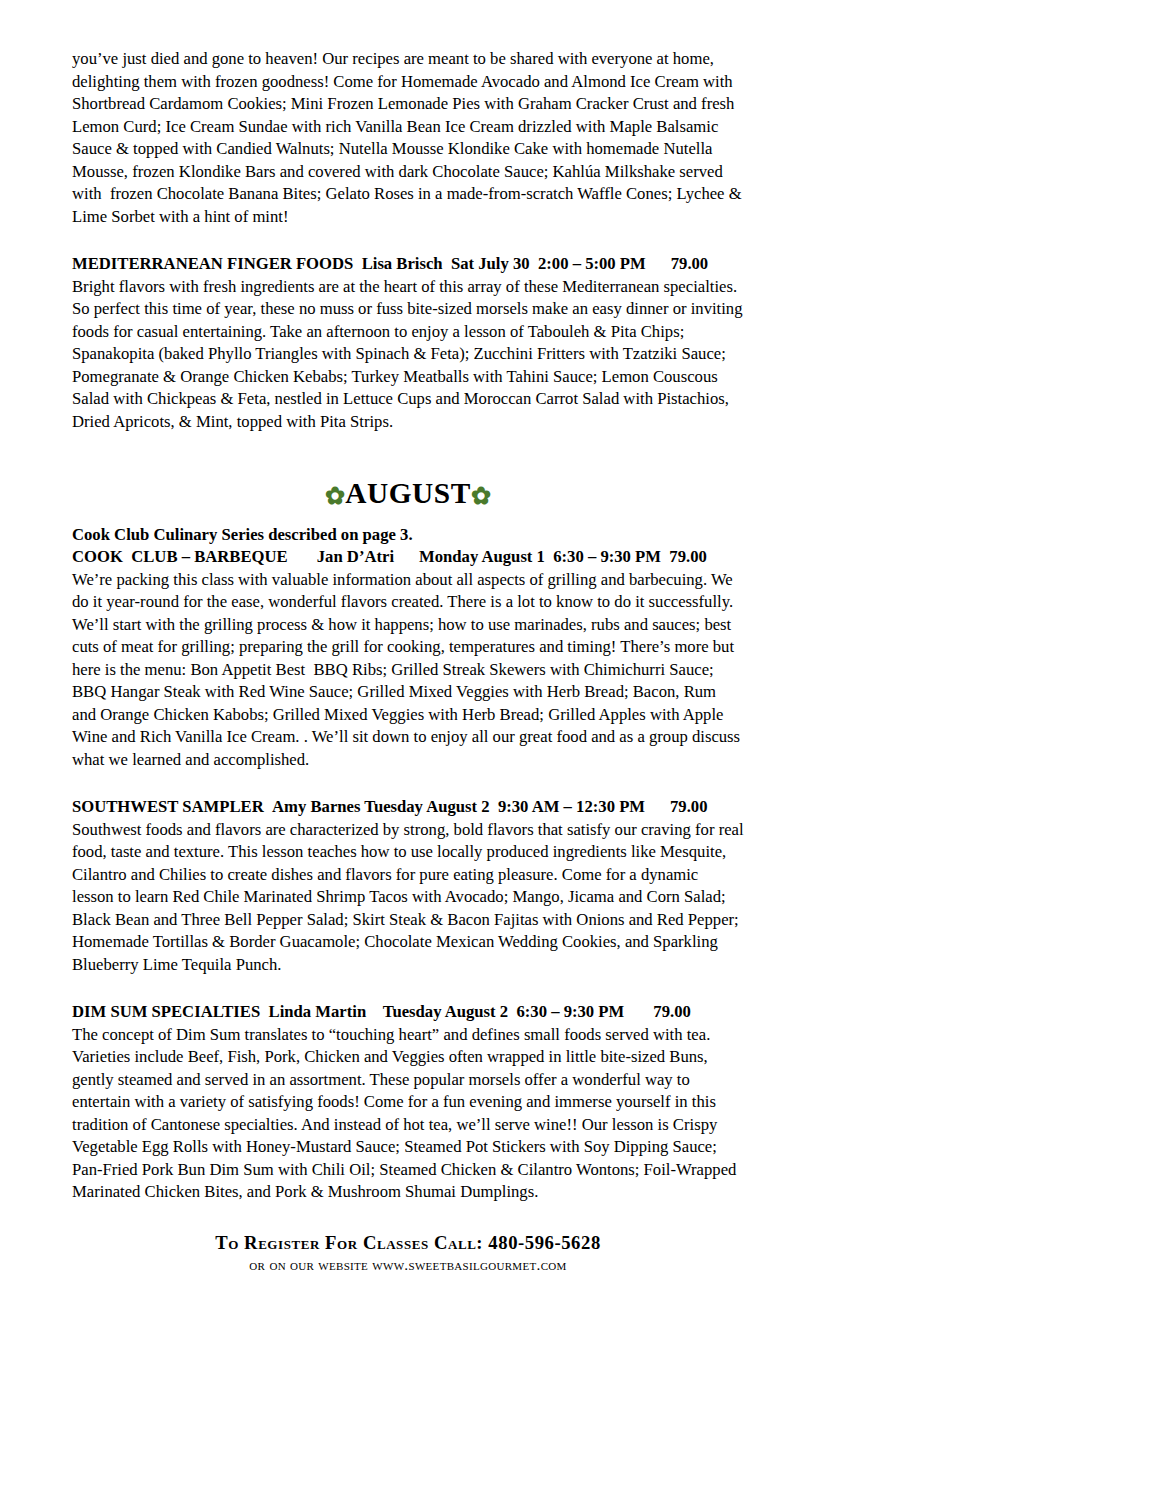you’ve just died and gone to heaven! Our recipes are meant to be shared with everyone at home, delighting them with frozen goodness! Come for Homemade Avocado and Almond Ice Cream with Shortbread Cardamom Cookies; Mini Frozen Lemonade Pies with Graham Cracker Crust and fresh Lemon Curd; Ice Cream Sundae with rich Vanilla Bean Ice Cream drizzled with Maple Balsamic Sauce & topped with Candied Walnuts; Nutella Mousse Klondike Cake with homemade Nutella Mousse, frozen Klondike Bars and covered with dark Chocolate Sauce; Kahlúa Milkshake served with frozen Chocolate Banana Bites; Gelato Roses in a made-from-scratch Waffle Cones; Lychee & Lime Sorbet with a hint of mint!
MEDITERRANEAN FINGER FOODS Lisa Brisch Sat July 30 2:00 – 5:00 PM 79.00
Bright flavors with fresh ingredients are at the heart of this array of these Mediterranean specialties. So perfect this time of year, these no muss or fuss bite-sized morsels make an easy dinner or inviting foods for casual entertaining. Take an afternoon to enjoy a lesson of Tabouleh & Pita Chips; Spanakopita (baked Phyllo Triangles with Spinach & Feta); Zucchini Fritters with Tzatziki Sauce; Pomegranate & Orange Chicken Kebabs; Turkey Meatballs with Tahini Sauce; Lemon Couscous Salad with Chickpeas & Feta, nestled in Lettuce Cups and Moroccan Carrot Salad with Pistachios, Dried Apricots, & Mint, topped with Pita Strips.
✿AUGUST✿
Cook Club Culinary Series described on page 3.
COOK CLUB – BARBEQUE Jan D’Atri Monday August 1 6:30 – 9:30 PM 79.00
We’re packing this class with valuable information about all aspects of grilling and barbecuing. We do it year-round for the ease, wonderful flavors created. There is a lot to know to do it successfully. We’ll start with the grilling process & how it happens; how to use marinades, rubs and sauces; best cuts of meat for grilling; preparing the grill for cooking, temperatures and timing! There’s more but here is the menu: Bon Appetit Best BBQ Ribs; Grilled Streak Skewers with Chimichurri Sauce; BBQ Hangar Steak with Red Wine Sauce; Grilled Mixed Veggies with Herb Bread; Bacon, Rum and Orange Chicken Kabobs; Grilled Mixed Veggies with Herb Bread; Grilled Apples with Apple Wine and Rich Vanilla Ice Cream. . We’ll sit down to enjoy all our great food and as a group discuss what we learned and accomplished.
SOUTHWEST SAMPLER Amy Barnes Tuesday August 2 9:30 AM – 12:30 PM 79.00
Southwest foods and flavors are characterized by strong, bold flavors that satisfy our craving for real food, taste and texture. This lesson teaches how to use locally produced ingredients like Mesquite, Cilantro and Chilies to create dishes and flavors for pure eating pleasure. Come for a dynamic lesson to learn Red Chile Marinated Shrimp Tacos with Avocado; Mango, Jicama and Corn Salad; Black Bean and Three Bell Pepper Salad; Skirt Steak & Bacon Fajitas with Onions and Red Pepper; Homemade Tortillas & Border Guacamole; Chocolate Mexican Wedding Cookies, and Sparkling Blueberry Lime Tequila Punch.
DIM SUM SPECIALTIES Linda Martin Tuesday August 2 6:30 – 9:30 PM 79.00
The concept of Dim Sum translates to “touching heart” and defines small foods served with tea. Varieties include Beef, Fish, Pork, Chicken and Veggies often wrapped in little bite-sized Buns, gently steamed and served in an assortment. These popular morsels offer a wonderful way to entertain with a variety of satisfying foods! Come for a fun evening and immerse yourself in this tradition of Cantonese specialties. And instead of hot tea, we’ll serve wine!! Our lesson is Crispy Vegetable Egg Rolls with Honey-Mustard Sauce; Steamed Pot Stickers with Soy Dipping Sauce; Pan-Fried Pork Bun Dim Sum with Chili Oil; Steamed Chicken & Cilantro Wontons; Foil-Wrapped Marinated Chicken Bites, and Pork & Mushroom Shumai Dumplings.
To Register For Classes Call: 480-596-5628
or on our website www.sweetbasilgourmet.com